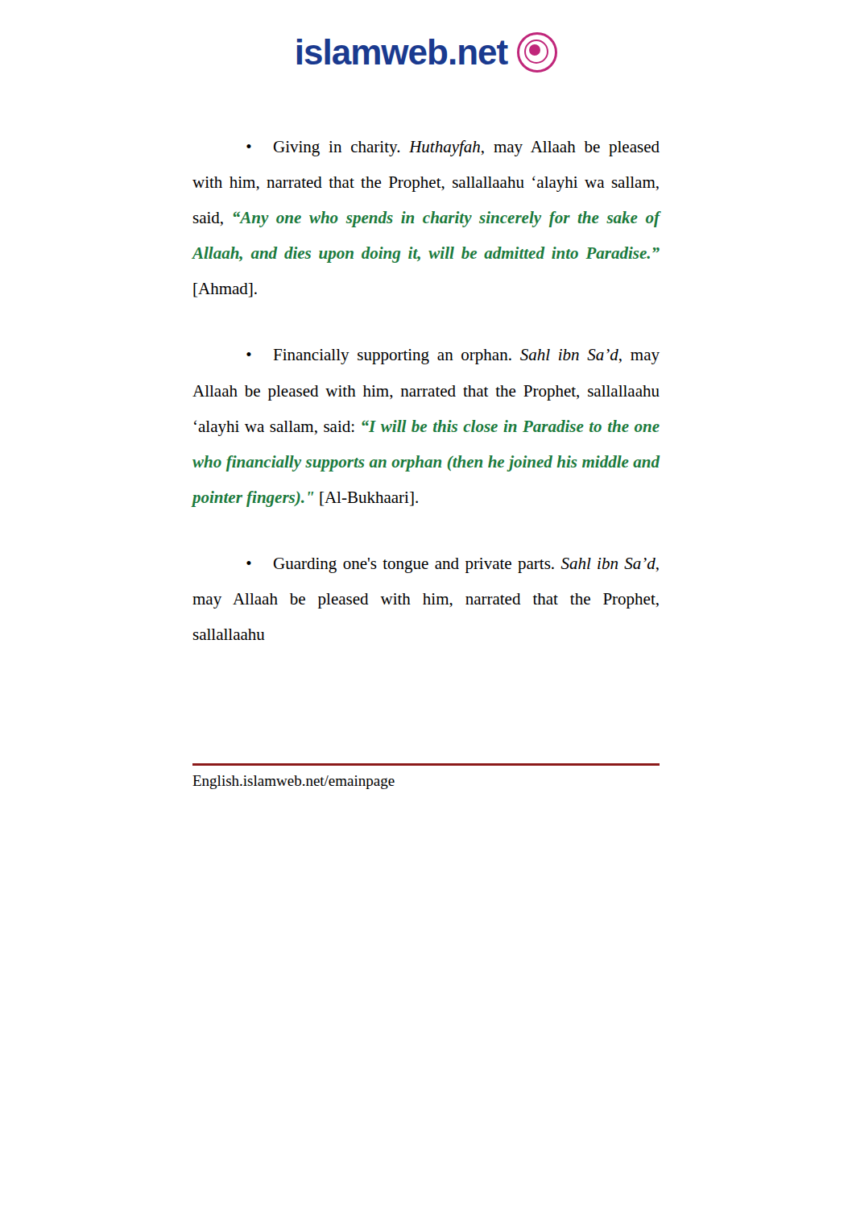islamweb. net
•Giving in charity. Huthayfah, may Allaah be pleased with him, narrated that the Prophet, sallallaahu ‘alayhi wa sallam, said, “Any one who spends in charity sincerely for the sake of Allaah, and dies upon doing it, will be admitted into Paradise.” [Ahmad].
•Financially supporting an orphan. Sahl ibn Sa’d, may Allaah be pleased with him, narrated that the Prophet, sallallaahu ‘alayhi wa sallam, said: “I will be this close in Paradise to the one who financially supports an orphan (then he joined his middle and pointer fingers)." [Al-Bukhaari].
•Guarding one's tongue and private parts. Sahl ibn Sa’d, may Allaah be pleased with him, narrated that the Prophet, sallallaahu
English.islamweb.net/emainpage